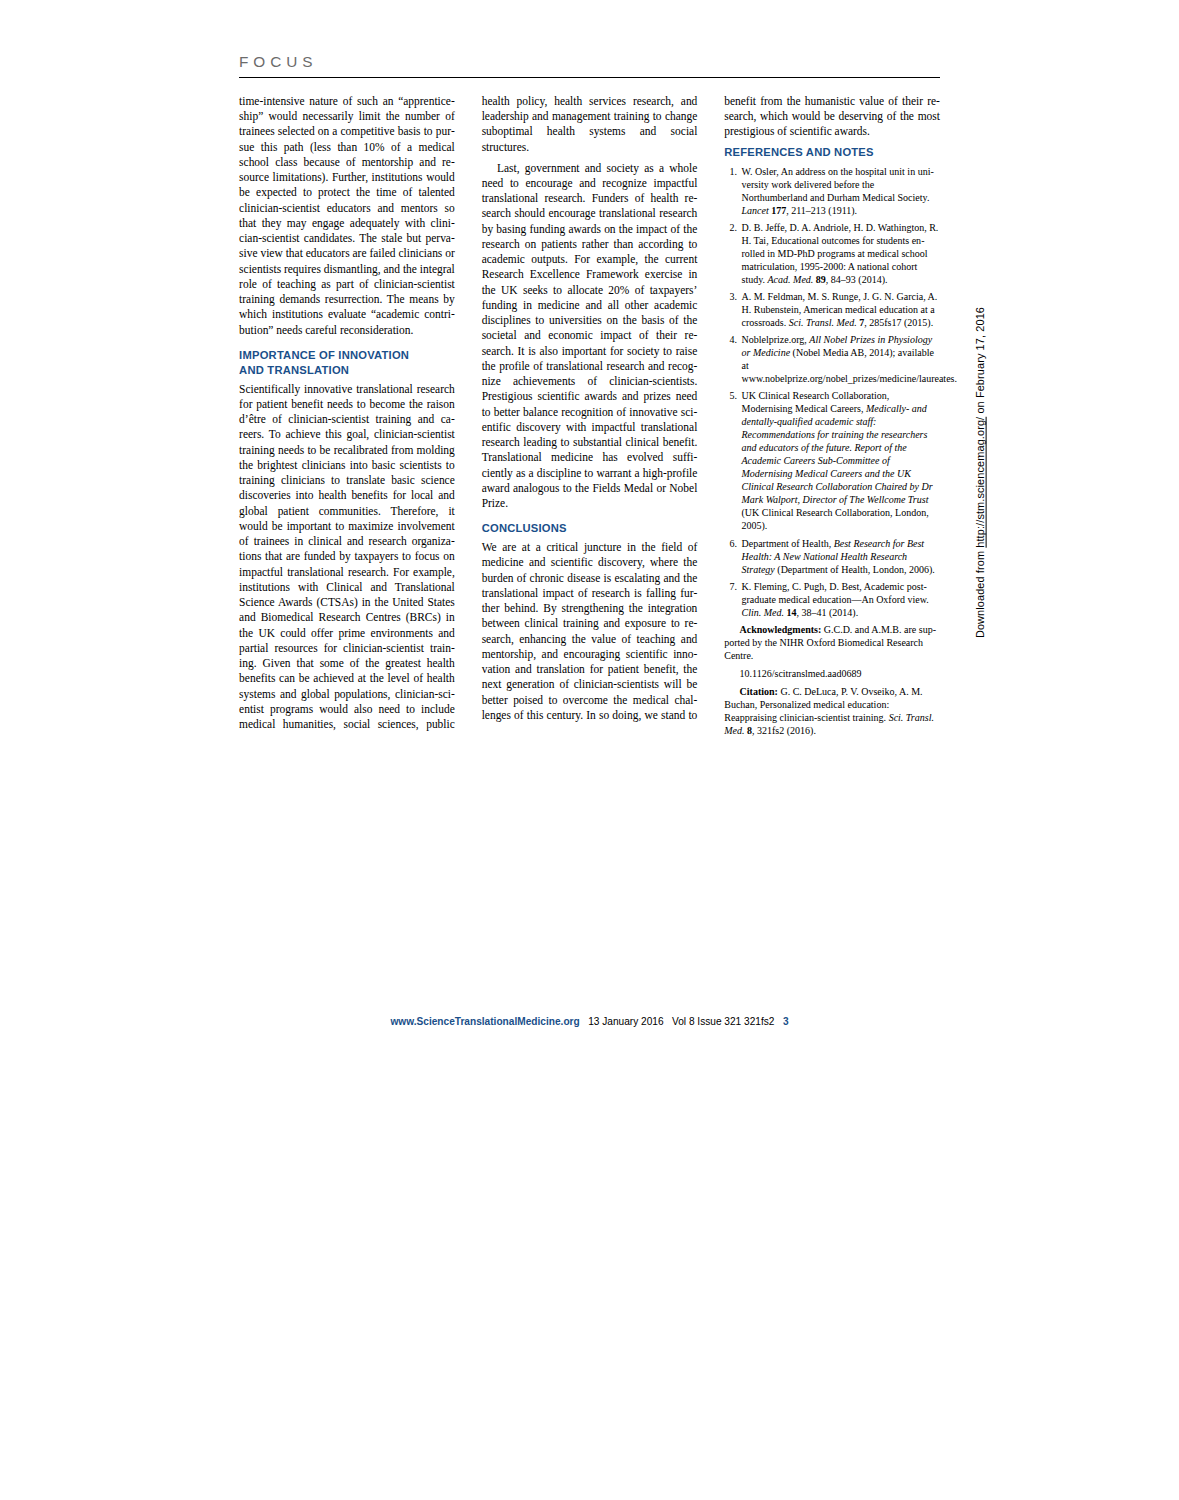FOCUS
time-intensive nature of such an “apprenticeship” would necessarily limit the number of trainees selected on a competitive basis to pursue this path (less than 10% of a medical school class because of mentorship and resource limitations). Further, institutions would be expected to protect the time of talented clinician-scientist educators and mentors so that they may engage adequately with clinician-scientist candidates. The stale but pervasive view that educators are failed clinicians or scientists requires dismantling, and the integral role of teaching as part of clinician-scientist training demands resurrection. The means by which institutions evaluate “academic contribution” needs careful reconsideration.
IMPORTANCE OF INNOVATION
AND TRANSLATION
Scientifically innovative translational research for patient benefit needs to become the raison d’être of clinician-scientist training and careers. To achieve this goal, clinician-scientist training needs to be recalibrated from molding the brightest clinicians into basic scientists to training clinicians to translate basic science discoveries into health benefits for local and global patient communities. Therefore, it would be important to maximize involvement of trainees in clinical and research organizations that are funded by taxpayers to focus on impactful translational research. For example, institutions with Clinical and Translational Science Awards (CTSAs) in the United States and Biomedical Research Centres (BRCs) in the UK could offer prime environments and partial resources for clinician-scientist training. Given that some of the greatest health benefits can be achieved at the level of health systems and global populations, clinician-scientist programs would also need to include medical humanities, social sciences, public health policy, health services research, and leadership and management training to change suboptimal health systems and social structures.
Last, government and society as a whole need to encourage and recognize impactful translational research. Funders of health research should encourage translational research by basing funding awards on the impact of the research on patients rather than according to academic outputs. For example, the current Research Excellence Framework exercise in the UK seeks to allocate 20% of taxpayers’ funding in medicine and all other academic disciplines to universities on the basis of the societal and economic impact of their research. It is also important for society to raise the profile of translational research and recognize achievements of clinician-scientists. Prestigious scientific awards and prizes need to better balance recognition of innovative scientific discovery with impactful translational research leading to substantial clinical benefit. Translational medicine has evolved sufficiently as a discipline to warrant a high-profile award analogous to the Fields Medal or Nobel Prize.
CONCLUSIONS
We are at a critical juncture in the field of medicine and scientific discovery, where the burden of chronic disease is escalating and the translational impact of research is falling further behind. By strengthening the integration between clinical training and exposure to research, enhancing the value of teaching and mentorship, and encouraging scientific innovation and translation for patient benefit, the next generation of clinician-scientists will be better poised to overcome the medical challenges of this century. In so doing, we stand to benefit from the humanistic value of their research, which would be deserving of the most prestigious of scientific awards.
REFERENCES AND NOTES
W. Osler, An address on the hospital unit in university work delivered before the Northumberland and Durham Medical Society. Lancet 177, 211–213 (1911).
D. B. Jeffe, D. A. Andriole, H. D. Wathington, R. H. Tai, Educational outcomes for students enrolled in MD-PhD programs at medical school matriculation, 1995-2000: A national cohort study. Acad. Med. 89, 84–93 (2014).
A. M. Feldman, M. S. Runge, J. G. N. Garcia, A. H. Rubenstein, American medical education at a crossroads. Sci. Transl. Med. 7, 285fs17 (2015).
Noblelprize.org, All Nobel Prizes in Physiology or Medicine (Nobel Media AB, 2014); available at www.nobelprize.org/nobel_prizes/medicine/laureates.
UK Clinical Research Collaboration, Modernising Medical Careers, Medically- and dentally-qualified academic staff: Recommendations for training the researchers and educators of the future. Report of the Academic Careers Sub-Committee of Modernising Medical Careers and the UK Clinical Research Collaboration Chaired by Dr Mark Walport, Director of The Wellcome Trust (UK Clinical Research Collaboration, London, 2005).
Department of Health, Best Research for Best Health: A New National Health Research Strategy (Department of Health, London, 2006).
K. Fleming, C. Pugh, D. Best, Academic postgraduate medical education—An Oxford view. Clin. Med. 14, 38–41 (2014).
Acknowledgments: G.C.D. and A.M.B. are supported by the NIHR Oxford Biomedical Research Centre.
10.1126/scitranslmed.aad0689
Citation: G. C. DeLuca, P. V. Ovseiko, A. M. Buchan, Personalized medical education: Reappraising clinician-scientist training. Sci. Transl. Med. 8, 321fs2 (2016).
Downloaded from http://stm.sciencemag.org/ on February 17, 2016
www.ScienceTranslationalMedicine.org 13 January 2016 Vol 8 Issue 321 321fs2 3